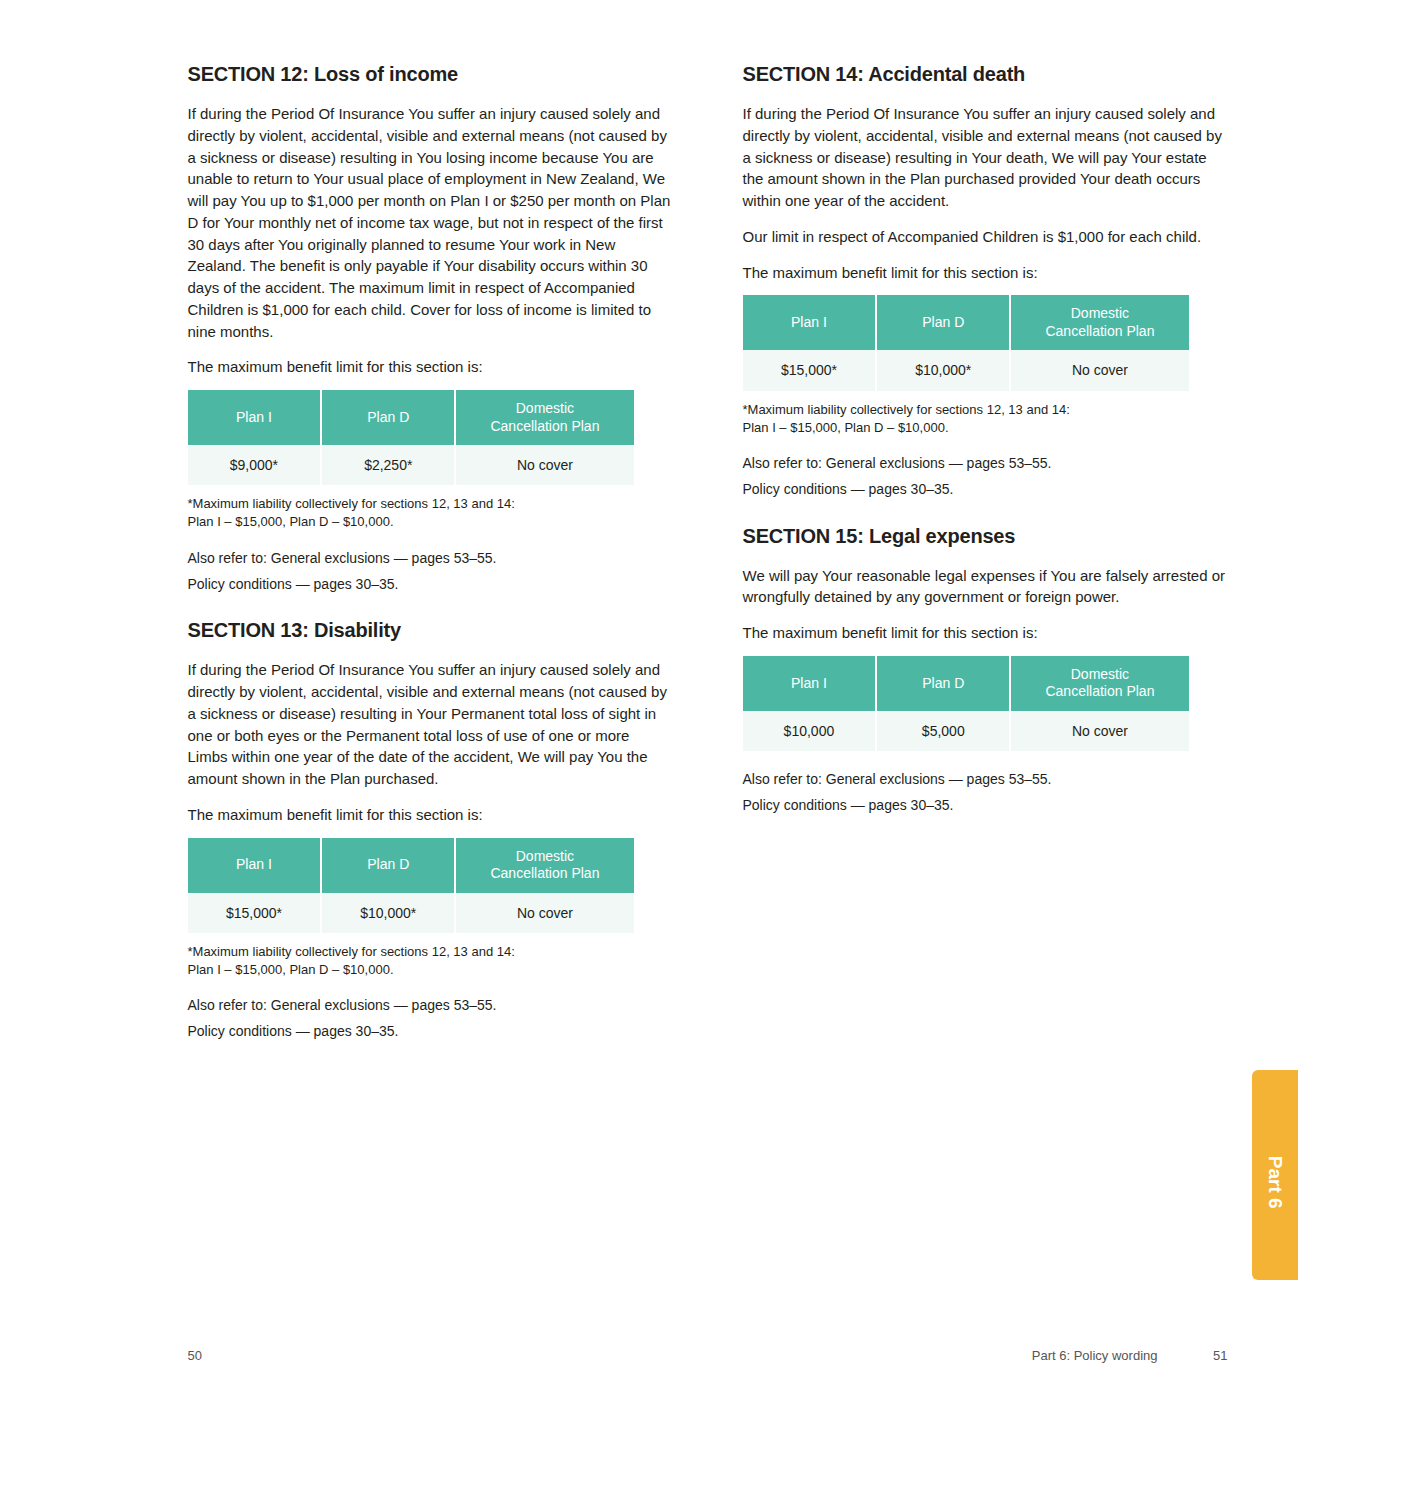SECTION 12: Loss of income
If during the Period Of Insurance You suffer an injury caused solely and directly by violent, accidental, visible and external means (not caused by a sickness or disease) resulting in You losing income because You are unable to return to Your usual place of employment in New Zealand, We will pay You up to $1,000 per month on Plan I or $250 per month on Plan D for Your monthly net of income tax wage, but not in respect of the first 30 days after You originally planned to resume Your work in New Zealand. The benefit is only payable if Your disability occurs within 30 days of the accident. The maximum limit in respect of Accompanied Children is $1,000 for each child. Cover for loss of income is limited to nine months.
The maximum benefit limit for this section is:
| Plan I | Plan D | Domestic Cancellation Plan |
| --- | --- | --- |
| $9,000* | $2,250* | No cover |
*Maximum liability collectively for sections 12, 13 and 14:
Plan I – $15,000, Plan D – $10,000.
Also refer to: General exclusions — pages 53–55.
Policy conditions — pages 30–35.
SECTION 13: Disability
If during the Period Of Insurance You suffer an injury caused solely and directly by violent, accidental, visible and external means (not caused by a sickness or disease) resulting in Your Permanent total loss of sight in one or both eyes or the Permanent total loss of use of one or more Limbs within one year of the date of the accident, We will pay You the amount shown in the Plan purchased.
The maximum benefit limit for this section is:
| Plan I | Plan D | Domestic Cancellation Plan |
| --- | --- | --- |
| $15,000* | $10,000* | No cover |
*Maximum liability collectively for sections 12, 13 and 14:
Plan I – $15,000, Plan D – $10,000.
Also refer to: General exclusions — pages 53–55.
Policy conditions — pages 30–35.
SECTION 14: Accidental death
If during the Period Of Insurance You suffer an injury caused solely and directly by violent, accidental, visible and external means (not caused by a sickness or disease) resulting in Your death, We will pay Your estate the amount shown in the Plan purchased provided Your death occurs within one year of the accident.
Our limit in respect of Accompanied Children is $1,000 for each child.
The maximum benefit limit for this section is:
| Plan I | Plan D | Domestic Cancellation Plan |
| --- | --- | --- |
| $15,000* | $10,000* | No cover |
*Maximum liability collectively for sections 12, 13 and 14:
Plan I – $15,000, Plan D – $10,000.
Also refer to: General exclusions — pages 53–55.
Policy conditions — pages 30–35.
SECTION 15: Legal expenses
We will pay Your reasonable legal expenses if You are falsely arrested or wrongfully detained by any government or foreign power.
The maximum benefit limit for this section is:
| Plan I | Plan D | Domestic Cancellation Plan |
| --- | --- | --- |
| $10,000 | $5,000 | No cover |
Also refer to: General exclusions — pages 53–55.
Policy conditions — pages 30–35.
Part 6
50
Part 6: Policy wording
51